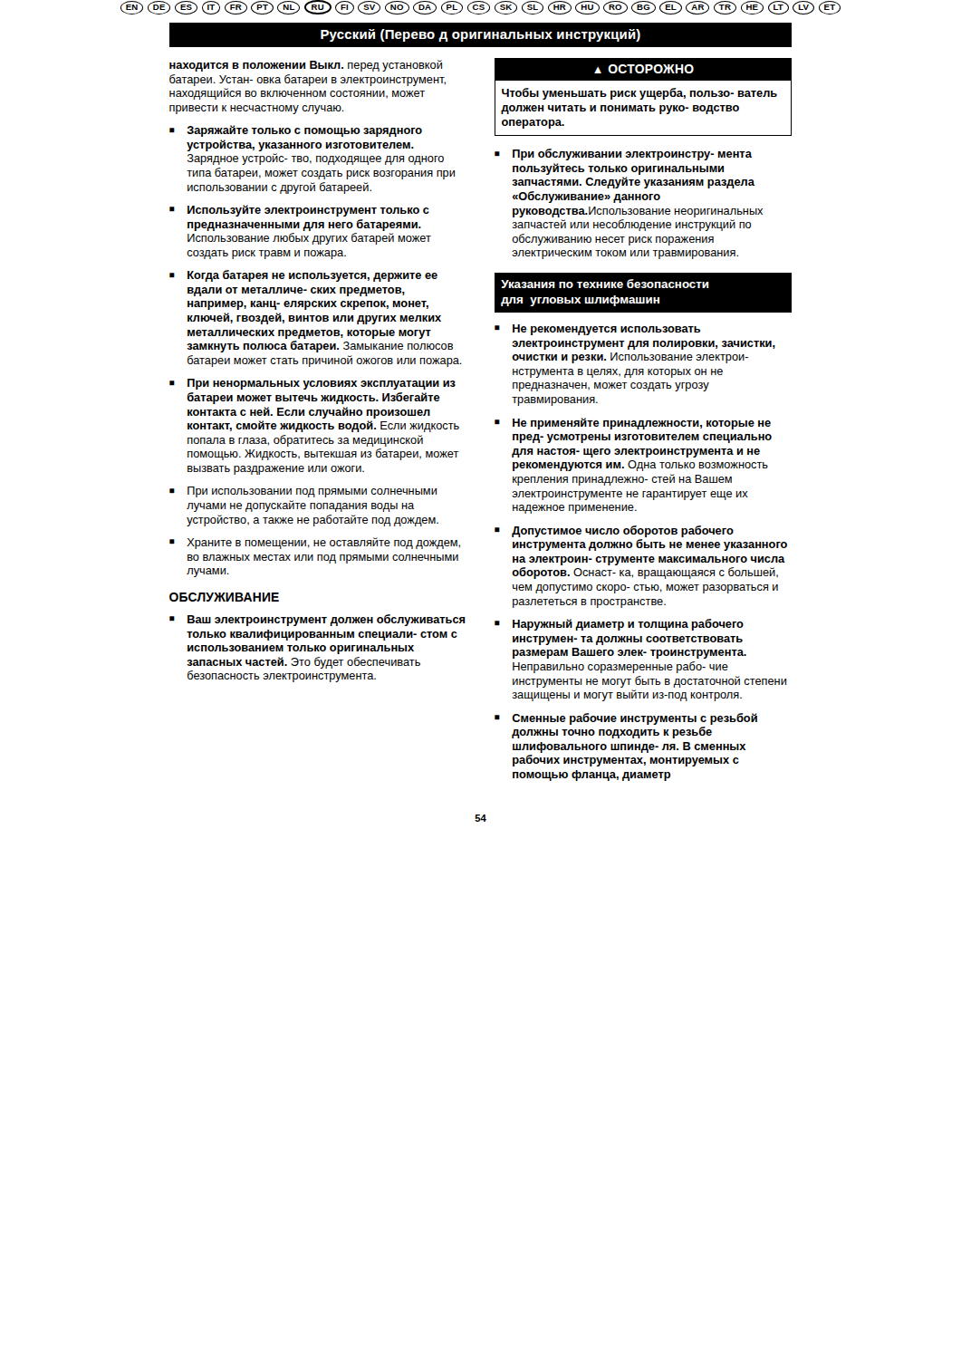EN DE ES IT FR PT NL RU FI SV NO DA PL CS SK SL HR HU RO BG EL AR TR HE LT LV ET
Русский (Перево д оригинальных инструкций)
находится в положении Выкл. перед установкой батареи. Устан- овка батареи в электроинструмент, находящийся во включенном состоянии, может привести к несчастному случаю.
Заряжайте только с помощью зарядного устройства, указанного изготовителем. Зарядное устройс- тво, подходящее для одного типа батареи, может создать риск возгорания при использовании с другой батареей.
Используйте электроинструмент только с предназначенными для него батареями. Использование любых других батарей может создать риск травм и пожара.
Когда батарея не используется, держите ее вдали от металличе- ских предметов, например, канц- елярских скрепок, монет, ключей, гвоздей, винтов или других мелких металлических предметов, которые могут замкнуть полюса батареи. Замыкание полюсов батареи может стать причиной ожогов или пожара.
При ненормальных условиях эксплуатации из батареи может вытечь жидкость. Избегайте контакта с ней. Если случайно произошел контакт, смойте жидкость водой. Если жидкость попала в глаза, обратитесь за медицинской помощью. Жидкость, вытекшая из батареи, может вызвать раздражение или ожоги.
При использовании под прямыми солнечными лучами не допускайте попадания воды на устройство, а также не работайте под дождем.
Храните в помещении, не оставляйте под дождем, во влажных местах или под прямыми солнечными лучами.
ОБСЛУЖИВАНИЕ
Ваш электроинструмент должен обслуживаться только квалифицированным специали- стом с использованием только оригинальных запасных частей. Это будет обеспечивать безопасность электроинструмента.
▲ОСТОРОЖНО
Чтобы уменьшать риск ущерба, пользо- ватель должен читать и понимать руко- водство оператора.
При обслуживании электроинстру- мента пользуйтесь только оригинальными запчастями. Следуйте указаниям раздела «Обслуживание» данного руководства. Использование неоригинальных запчастей или несоблюдение инструкций по обслуживанию несет риск поражения электрическим током или травмирования.
Указания по технике безопасности
для угловых шлифмашин
Не рекомендуется использовать электроинструмент для полировки, зачистки, очистки и резки. Использование электрои- нструмента в целях, для которых он не предназначен, может создать угрозу травмирования.
Не применяйте принадлежности, которые не пред- усмотрены изготовителем специально для настоя- щего электроинструмента и не рекомендуются им. Одна только возможность крепления принадлежно- стей на Вашем электроинструменте не гарантирует еще их надежное применение.
Допустимое число оборотов рабочего инструмента должно быть не менее указанного на электроин- струменте максимального числа оборотов. Оснаст- ка, вращающаяся с большей, чем допустимо скоро- стью, может разорваться и разлететься в пространстве.
Наружный диаметр и толщина рабочего инструмен- та должны соответствовать размерам Вашего элек- троинструмента. Неправильно соразмеренные рабо- чие инструменты не могут быть в достаточной степени защищены и могут выйти из-под контроля.
Сменные рабочие инструменты с резьбой должны точно подходить к резьбе шлифовального шпинде- ля. В сменных рабочих инструментах, монтируемых с помощью фланца, диаметр
54